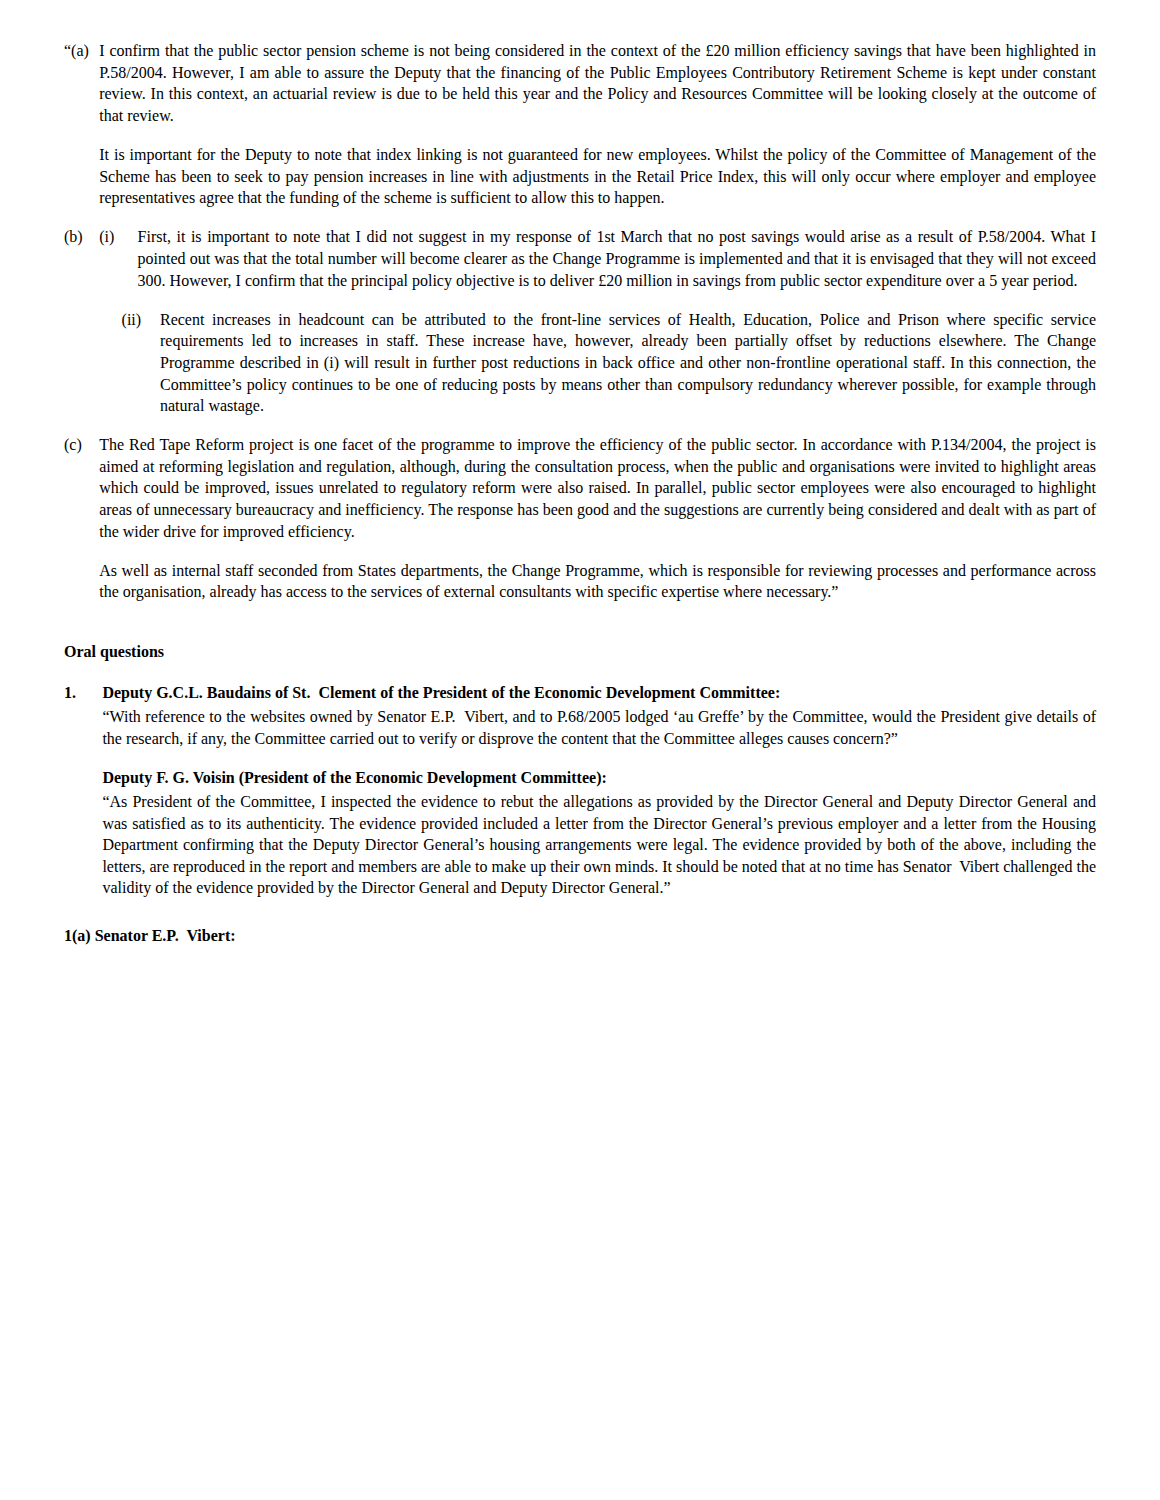“(a)
I confirm that the public sector pension scheme is not being considered in the context of the £20 million efficiency savings that have been highlighted in P.58/2004. However, I am able to assure the Deputy that the financing of the Public Employees Contributory Retirement Scheme is kept under constant review. In this context, an actuarial review is due to be held this year and the Policy and Resources Committee will be looking closely at the outcome of that review.
It is important for the Deputy to note that index linking is not guaranteed for new employees. Whilst the policy of the Committee of Management of the Scheme has been to seek to pay pension increases in line with adjustments in the Retail Price Index, this will only occur where employer and employee representatives agree that the funding of the scheme is sufficient to allow this to happen.
(b)
(i)
First, it is important to note that I did not suggest in my response of 1st March that no post savings would arise as a result of P.58/2004. What I pointed out was that the total number will become clearer as the Change Programme is implemented and that it is envisaged that they will not exceed 300. However, I confirm that the principal policy objective is to deliver £20 million in savings from public sector expenditure over a 5 year period.
(ii)
Recent increases in headcount can be attributed to the front-line services of Health, Education, Police and Prison where specific service requirements led to increases in staff. These increase have, however, already been partially offset by reductions elsewhere. The Change Programme described in (i) will result in further post reductions in back office and other non-frontline operational staff. In this connection, the Committee’s policy continues to be one of reducing posts by means other than compulsory redundancy wherever possible, for example through natural wastage.
(c)
The Red Tape Reform project is one facet of the programme to improve the efficiency of the public sector. In accordance with P.134/2004, the project is aimed at reforming legislation and regulation, although, during the consultation process, when the public and organisations were invited to highlight areas which could be improved, issues unrelated to regulatory reform were also raised. In parallel, public sector employees were also encouraged to highlight areas of unnecessary bureaucracy and inefficiency. The response has been good and the suggestions are currently being considered and dealt with as part of the wider drive for improved efficiency.
As well as internal staff seconded from States departments, the Change Programme, which is responsible for reviewing processes and performance across the organisation, already has access to the services of external consultants with specific expertise where necessary.”
Oral questions
1.
Deputy G.C.L. Baudains of St. Clement of the President of the Economic Development Committee:
“With reference to the websites owned by Senator E.P. Vibert, and to P.68/2005 lodged ‘au Greffe’ by the Committee, would the President give details of the research, if any, the Committee carried out to verify or disprove the content that the Committee alleges causes concern?”
Deputy F. G. Voisin (President of the Economic Development Committee):
“As President of the Committee, I inspected the evidence to rebut the allegations as provided by the Director General and Deputy Director General and was satisfied as to its authenticity. The evidence provided included a letter from the Director General’s previous employer and a letter from the Housing Department confirming that the Deputy Director General’s housing arrangements were legal. The evidence provided by both of the above, including the letters, are reproduced in the report and members are able to make up their own minds. It should be noted that at no time has Senator Vibert challenged the validity of the evidence provided by the Director General and Deputy Director General.”
1(a) Senator E.P. Vibert: